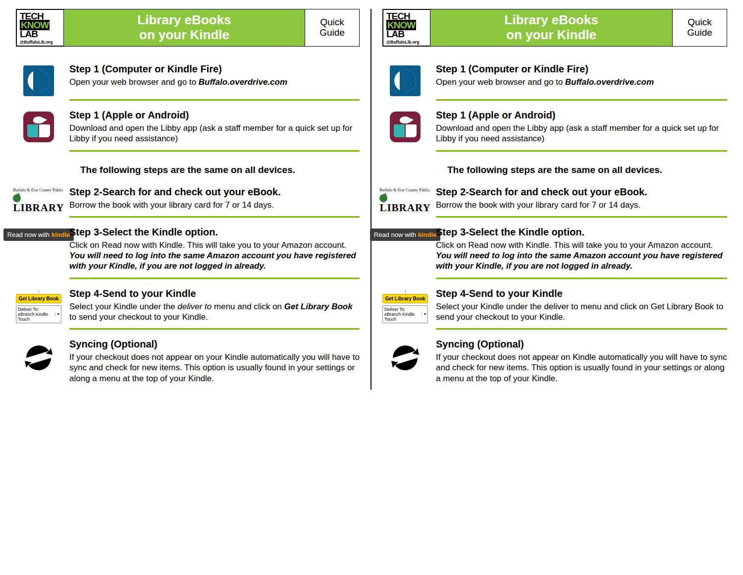TECH
KNOW
LAB
@BuffaloLib.org
Library eBooks on your Kindle
Quick Guide
Step 1 (Computer or Kindle Fire)
Open your web browser and go to Buffalo.overdrive.com
Step 1 (Apple or Android)
Download and open the Libby app (ask a staff member for a quick set up for Libby if you need assistance)
The following steps are the same on all devices.
Buffalo & Erie County Public
LIBRARY
Step 2-Search for and check out your eBook.
Borrow the book with your library card for 7 or 14 days.
Read now with kindle
Step 3-Select the Kindle option.
Click on Read now with Kindle. This will take you to your Amazon account. You will need to log into the same Amazon account you have registered with your Kindle, if you are not logged in already.
Get Library Book
Deliver To: eBranch Kindle Touch▾
Step 4-Send to your Kindle
Select your Kindle under the deliver to menu and click on Get Library Book to send your checkout to your Kindle.
Syncing (Optional)
If your checkout does not appear on your Kindle automatically you will have to sync and check for new items. This option is usually found in your settings or along a menu at the top of your Kindle.
TECH
KNOW
LAB
@BuffaloLib.org
Library eBooks on your Kindle
Quick Guide
Step 1 (Computer or Kindle Fire)
Open your web browser and go to Buffalo.overdrive.com
Step 1 (Apple or Android)
Download and open the Libby app (ask a staff member for a quick set up for Libby if you need assistance)
The following steps are the same on all devices.
Buffalo & Erie County Public
LIBRARY
Step 2-Search for and check out your eBook.
Borrow the book with your library card for 7 or 14 days.
Read now with kindle
Step 3-Select the Kindle option.
Click on Read now with Kindle. This will take you to your Amazon account. You will need to log into the same Amazon account you have registered with your Kindle, if you are not logged in already.
Get Library Book
Deliver To: eBranch Kindle Touch▾
Step 4-Send to your Kindle
Select your Kindle under the deliver to menu and click on Get Library Book to send your checkout to your Kindle.
Syncing (Optional)
If your checkout does not appear on Kindle automatically you will have to sync and check for new items. This option is usually found in your settings or along a menu at the top of your Kindle.